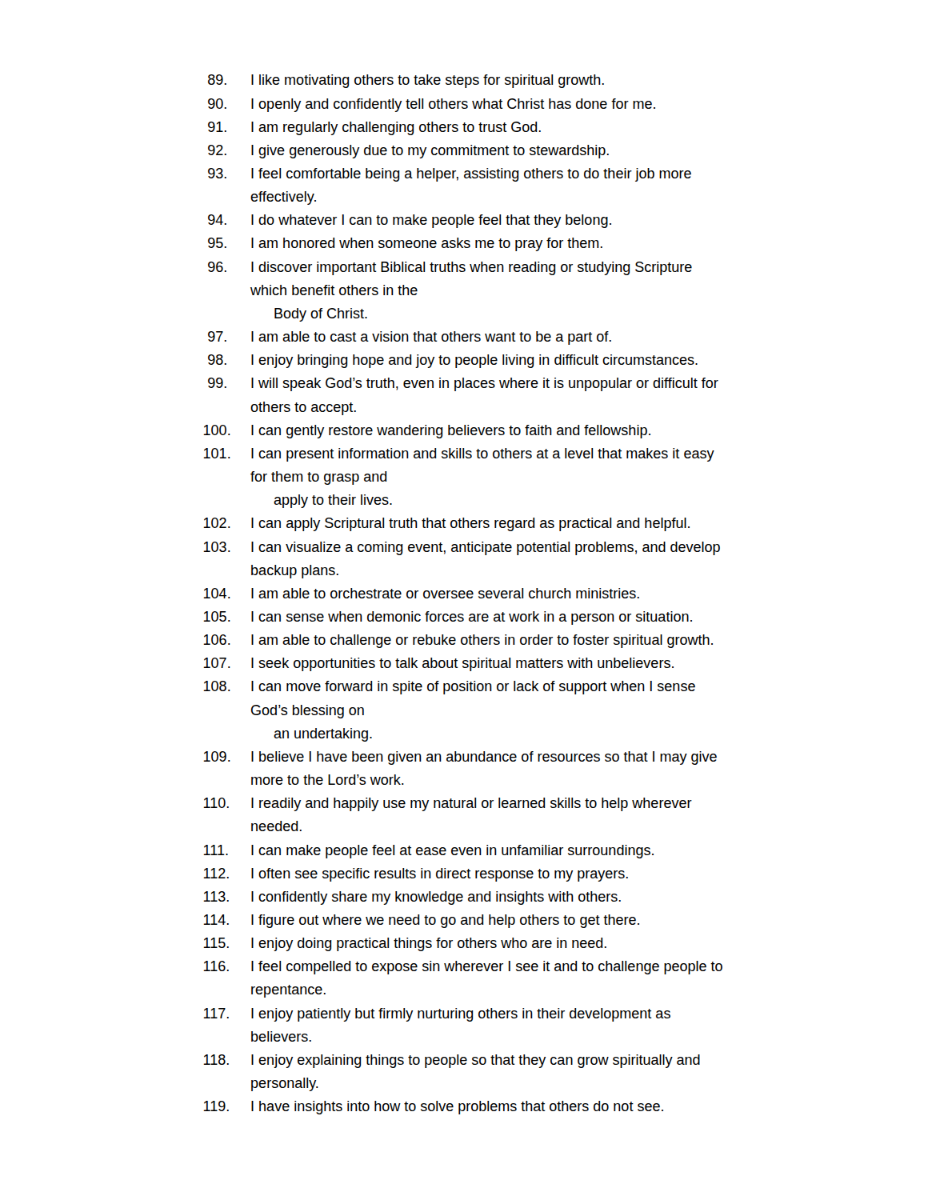89. I like motivating others to take steps for spiritual growth.
90. I openly and confidently tell others what Christ has done for me.
91. I am regularly challenging others to trust God.
92. I give generously due to my commitment to stewardship.
93. I feel comfortable being a helper, assisting others to do their job more effectively.
94. I do whatever I can to make people feel that they belong.
95. I am honored when someone asks me to pray for them.
96. I discover important Biblical truths when reading or studying Scripture which benefit others in theBody of Christ.
97. I am able to cast a vision that others want to be a part of.
98. I enjoy bringing hope and joy to people living in difficult circumstances.
99. I will speak God’s truth, even in places where it is unpopular or difficult for others to accept.
100. I can gently restore wandering believers to faith and fellowship.
101. I can present information and skills to others at a level that makes it easy for them to grasp andapply to their lives.
102. I can apply Scriptural truth that others regard as practical and helpful.
103. I can visualize a coming event, anticipate potential problems, and develop backup plans.
104. I am able to orchestrate or oversee several church ministries.
105. I can sense when demonic forces are at work in a person or situation.
106. I am able to challenge or rebuke others in order to foster spiritual growth.
107. I seek opportunities to talk about spiritual matters with unbelievers.
108. I can move forward in spite of position or lack of support when I sense God’s blessing onan undertaking.
109. I believe I have been given an abundance of resources so that I may give more to the Lord’s work.
110. I readily and happily use my natural or learned skills to help wherever needed.
111. I can make people feel at ease even in unfamiliar surroundings.
112. I often see specific results in direct response to my prayers.
113. I confidently share my knowledge and insights with others.
114. I figure out where we need to go and help others to get there.
115. I enjoy doing practical things for others who are in need.
116. I feel compelled to expose sin wherever I see it and to challenge people to repentance.
117. I enjoy patiently but firmly nurturing others in their development as believers.
118. I enjoy explaining things to people so that they can grow spiritually and personally.
119. I have insights into how to solve problems that others do not see.